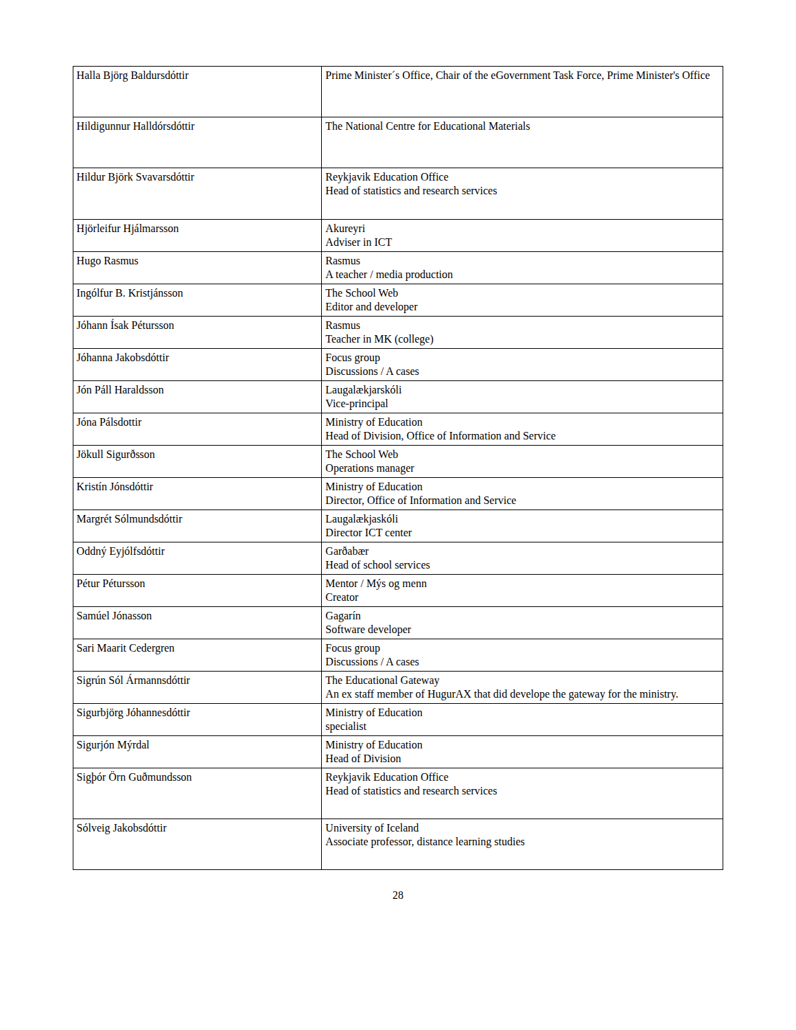| Halla Björg Baldursdóttir | Prime Minister´s Office, Chair of the eGovernment Task Force, Prime Minister's Office |
| Hildigunnur Halldórsdóttir | The National Centre for Educational Materials |
| Hildur Björk Svavarsdóttir | Reykjavik Education Office Head of statistics and research services |
| Hjörleifur Hjálmarsson | Akureyri Adviser in ICT |
| Hugo Rasmus | Rasmus A teacher / media production |
| Ingólfur B. Kristjánsson | The School Web Editor and developer |
| Jóhann Ísak Pétursson | Rasmus Teacher in MK (college) |
| Jóhanna Jakobsdóttir | Focus group Discussions / A cases |
| Jón Páll Haraldsson | Laugalækjarskóli Vice-principal |
| Jóna Pálsdottir | Ministry of Education Head of Division, Office of Information and Service |
| Jökull Sigurðsson | The School Web Operations manager |
| Kristín Jónsdóttir | Ministry of Education Director, Office of Information and Service |
| Margrét Sólmundsdóttir | Laugalækjaskóli Director ICT center |
| Oddný Eyjólfsdóttir | Garðabær Head of school services |
| Pétur Pétursson | Mentor / Mýs og menn Creator |
| Samúel Jónasson | Gagarín Software developer |
| Sari Maarit Cedergren | Focus group Discussions / A cases |
| Sigrún Sól Ármannsdóttir | The Educational Gateway An ex staff member of HugurAX that did develope the gateway for the ministry. |
| Sigurbjörg Jóhannesdóttir | Ministry of Education specialist |
| Sigurjón Mýrdal | Ministry of Education Head of Division |
| Sigþór Örn Guðmundsson | Reykjavik Education Office Head of statistics and research services |
| Sólveig Jakobsdóttir | University of Iceland Associate professor, distance learning studies |
28